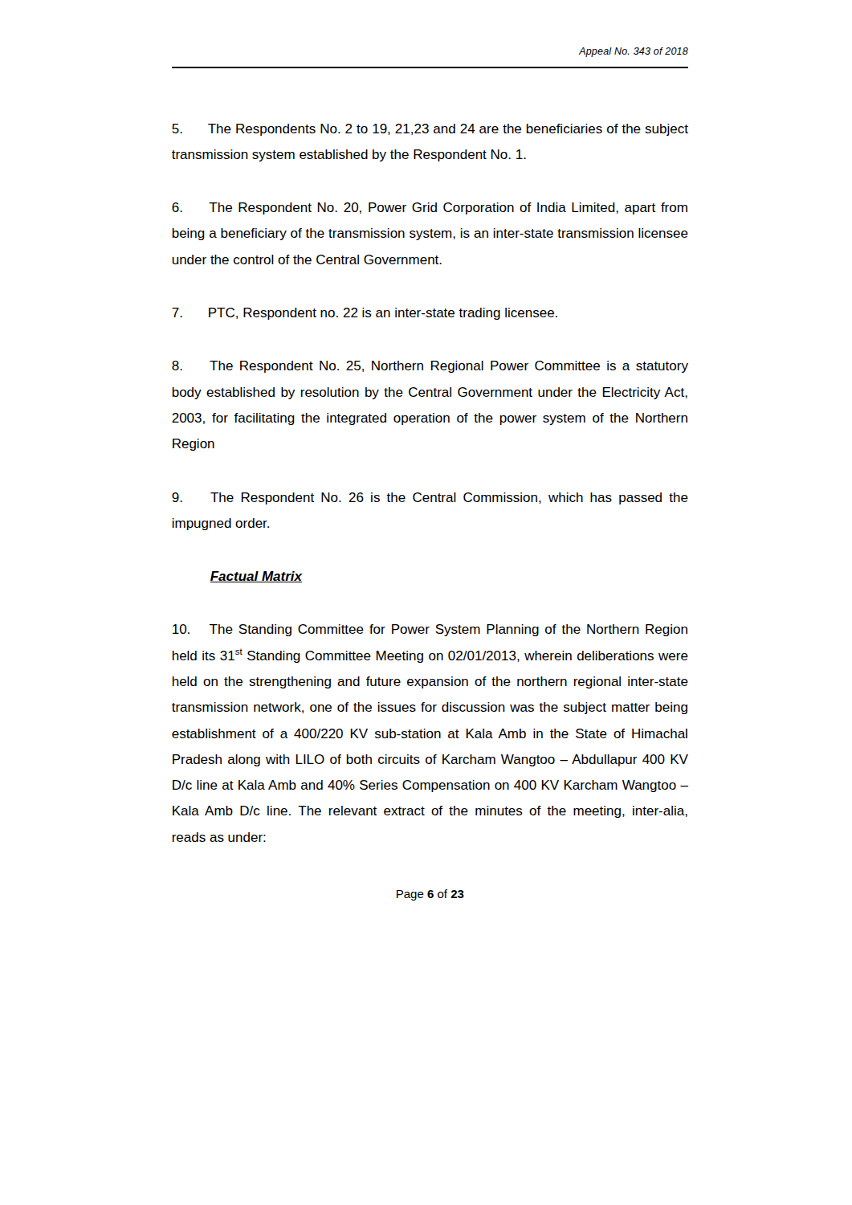Appeal No. 343 of 2018
5. The Respondents No. 2 to 19, 21,23 and 24 are the beneficiaries of the subject transmission system established by the Respondent No. 1.
6. The Respondent No. 20, Power Grid Corporation of India Limited, apart from being a beneficiary of the transmission system, is an inter-state transmission licensee under the control of the Central Government.
7. PTC, Respondent no. 22 is an inter-state trading licensee.
8. The Respondent No. 25, Northern Regional Power Committee is a statutory body established by resolution by the Central Government under the Electricity Act, 2003, for facilitating the integrated operation of the power system of the Northern Region
9. The Respondent No. 26 is the Central Commission, which has passed the impugned order.
Factual Matrix
10. The Standing Committee for Power System Planning of the Northern Region held its 31st Standing Committee Meeting on 02/01/2013, wherein deliberations were held on the strengthening and future expansion of the northern regional inter-state transmission network, one of the issues for discussion was the subject matter being establishment of a 400/220 KV sub-station at Kala Amb in the State of Himachal Pradesh along with LILO of both circuits of Karcham Wangtoo – Abdullapur 400 KV D/c line at Kala Amb and 40% Series Compensation on 400 KV Karcham Wangtoo – Kala Amb D/c line. The relevant extract of the minutes of the meeting, inter-alia, reads as under:
Page 6 of 23